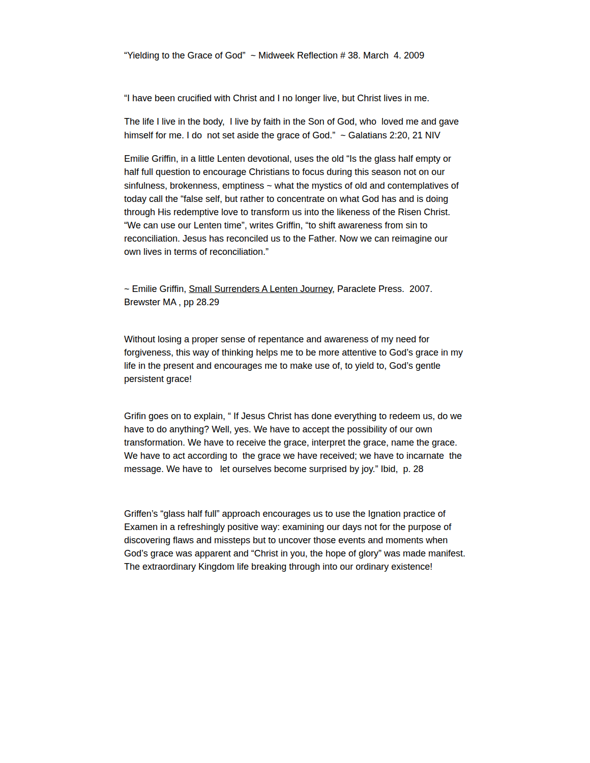“Yielding to the Grace of God” ~ Midweek Reflection # 38. March 4. 2009
“I have been crucified with Christ and I no longer live, but Christ lives in me.
The life I live in the body, I live by faith in the Son of God, who loved me and gave himself for me. I do not set aside the grace of God.” ~ Galatians 2:20, 21 NIV
Emilie Griffin, in a little Lenten devotional, uses the old “Is the glass half empty or half full question to encourage Christians to focus during this season not on our sinfulness, brokenness, emptiness ~ what the mystics of old and contemplatives of today call the “false self, but rather to concentrate on what God has and is doing through His redemptive love to transform us into the likeness of the Risen Christ. “We can use our Lenten time”, writes Griffin, “to shift awareness from sin to reconciliation. Jesus has reconciled us to the Father. Now we can reimagine our own lives in terms of reconciliation.”
~ Emilie Griffin, Small Surrenders A Lenten Journey, Paraclete Press. 2007. Brewster MA , pp 28.29
Without losing a proper sense of repentance and awareness of my need for forgiveness, this way of thinking helps me to be more attentive to God’s grace in my life in the present and encourages me to make use of, to yield to, God’s gentle persistent grace!
Grifin goes on to explain, “ If Jesus Christ has done everything to redeem us, do we have to do anything? Well, yes. We have to accept the possibility of our own transformation. We have to receive the grace, interpret the grace, name the grace. We have to act according to the grace we have received; we have to incarnate the message. We have to let ourselves become surprised by joy.” Ibid, p. 28
Griffen’s “glass half full” approach encourages us to use the Ignation practice of Examen in a refreshingly positive way: examining our days not for the purpose of discovering flaws and missteps but to uncover those events and moments when God’s grace was apparent and “Christ in you, the hope of glory” was made manifest. The extraordinary Kingdom life breaking through into our ordinary existence!